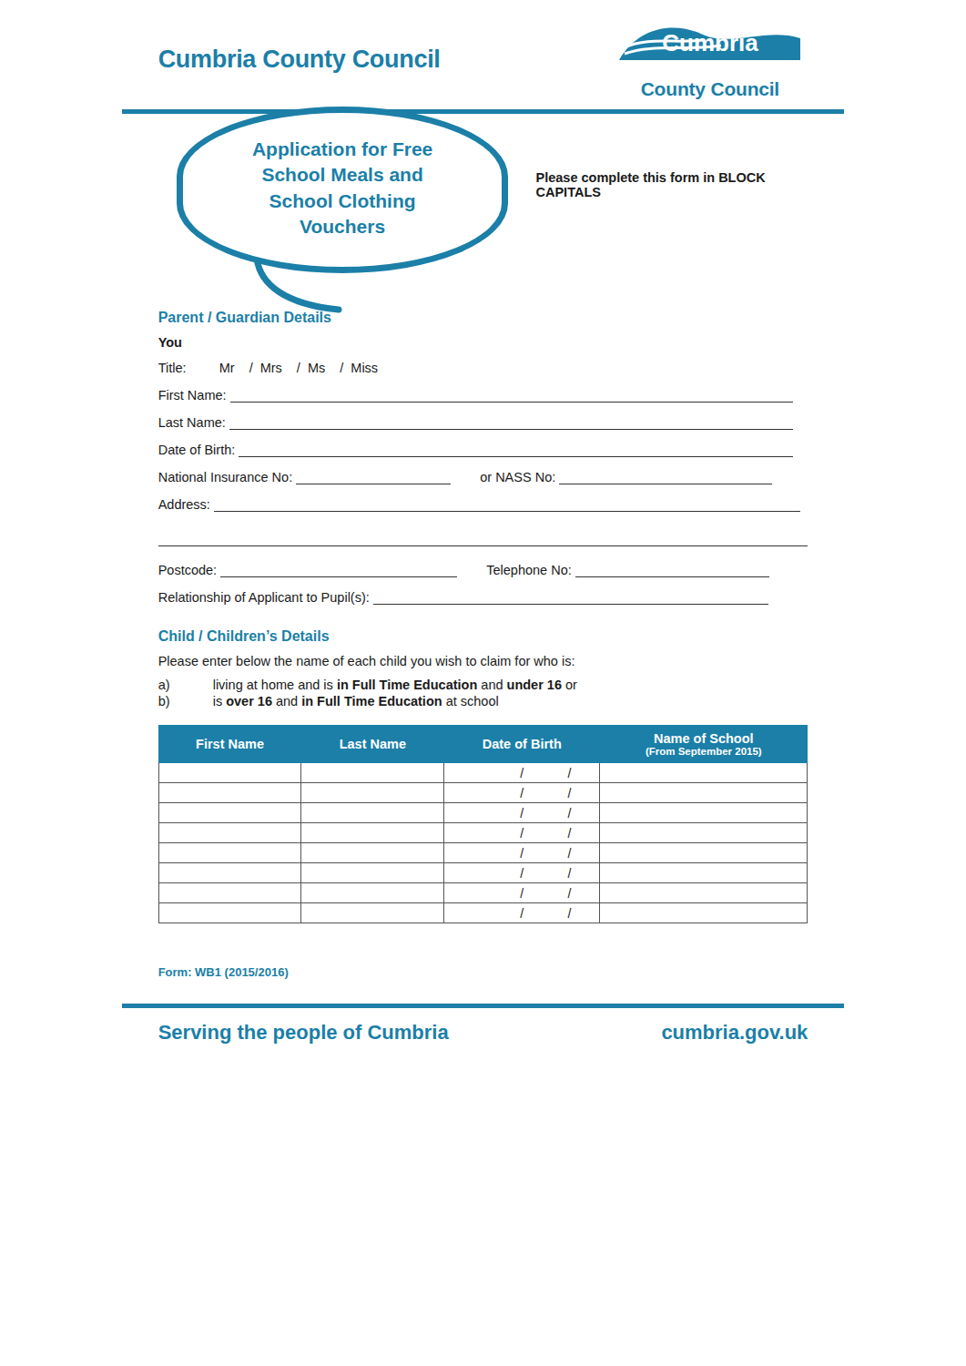Cumbria County Council
Cumbria
County Council
Application for Free
School Meals and
School Clothing
Vouchers
Please complete this form in BLOCK CAPITALS
Parent / Guardian Details
You
Title: Mr /Mrs /Ms /Miss
First Name:
Last Name:
Date of Birth:
National Insurance No: or NASS No:
Address:
Postcode: Telephone No:
Relationship of Applicant to Pupil(s):
Child / Children’s Details
Please enter below the name of each child you wish to claim for who is:
a) living at home and is in Full Time Education and under 16 or
b) is over 16 and in Full Time Education at school
| First Name | Last Name | Date of Birth | Name of School (From September 2015) |
| --- | --- | --- | --- |
| | | / / | |
| | | / / | |
| | | / / | |
| | | / / | |
| | | / / | |
| | | / / | |
| | | / / | |
| | | / / | |
Form: WB1 (2015/2016)
Serving the people of Cumbria
cumbria.gov.uk